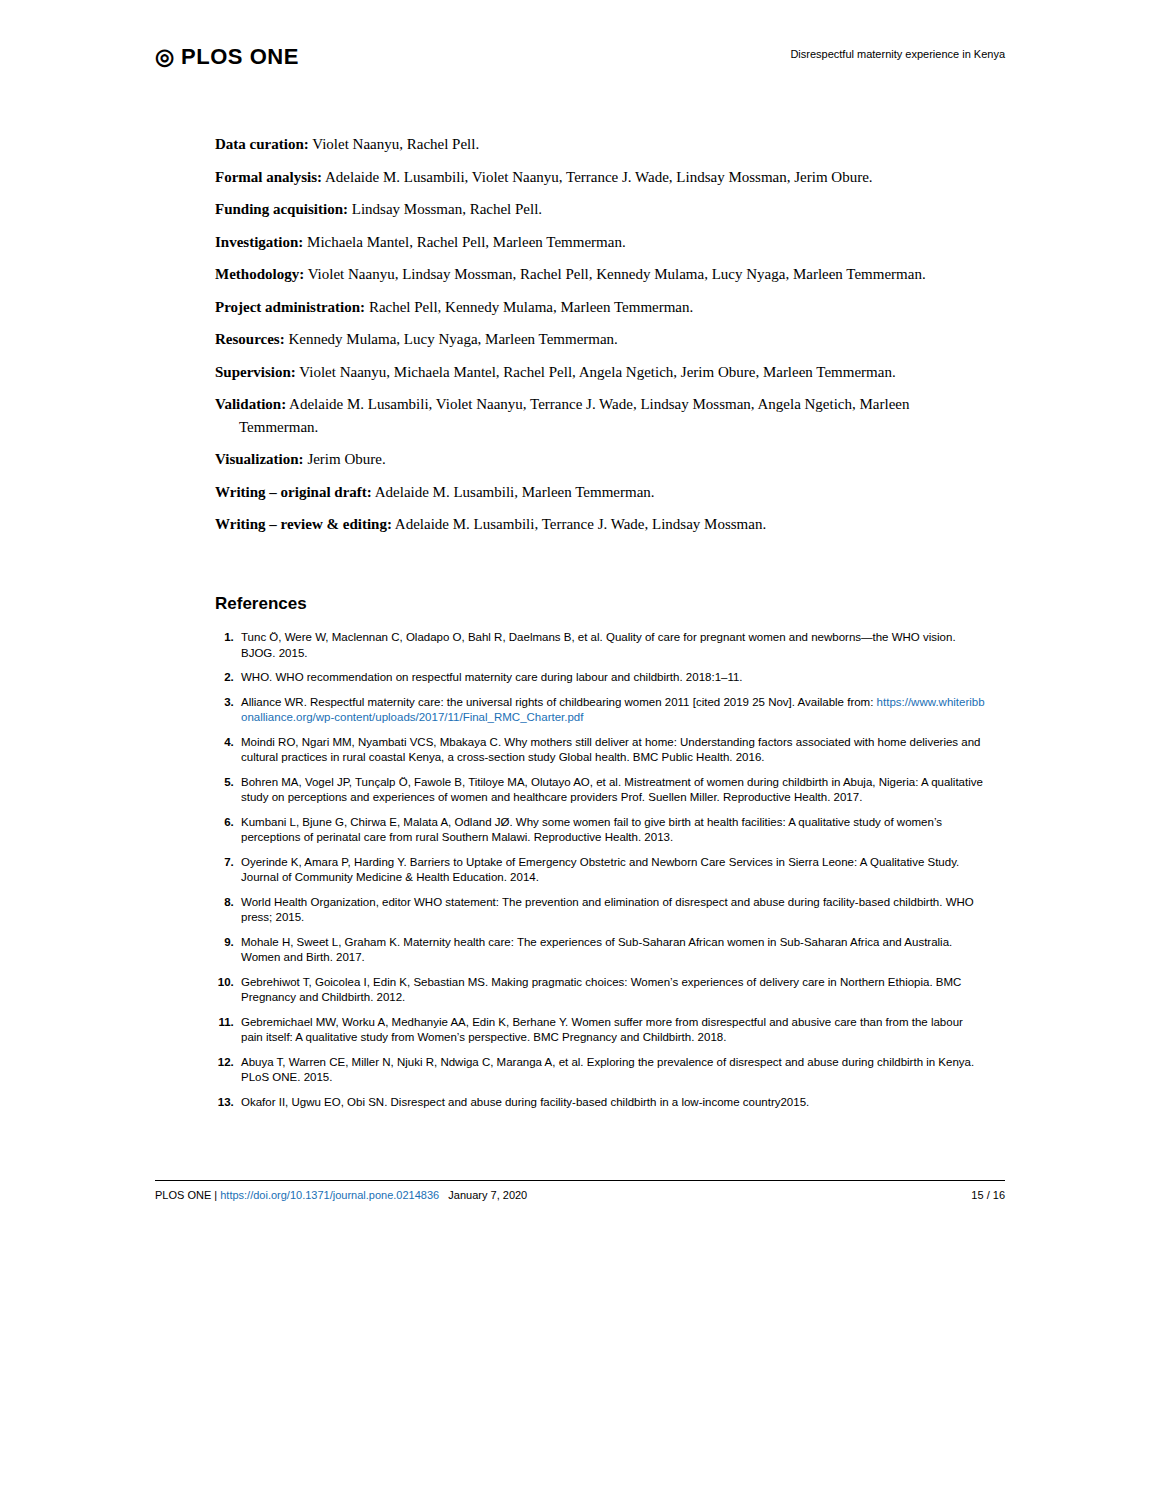◎ PLOS ONE
Disrespectful maternity experience in Kenya
Data curation: Violet Naanyu, Rachel Pell.
Formal analysis: Adelaide M. Lusambili, Violet Naanyu, Terrance J. Wade, Lindsay Mossman, Jerim Obure.
Funding acquisition: Lindsay Mossman, Rachel Pell.
Investigation: Michaela Mantel, Rachel Pell, Marleen Temmerman.
Methodology: Violet Naanyu, Lindsay Mossman, Rachel Pell, Kennedy Mulama, Lucy Nyaga, Marleen Temmerman.
Project administration: Rachel Pell, Kennedy Mulama, Marleen Temmerman.
Resources: Kennedy Mulama, Lucy Nyaga, Marleen Temmerman.
Supervision: Violet Naanyu, Michaela Mantel, Rachel Pell, Angela Ngetich, Jerim Obure, Marleen Temmerman.
Validation: Adelaide M. Lusambili, Violet Naanyu, Terrance J. Wade, Lindsay Mossman, Angela Ngetich, Marleen Temmerman.
Visualization: Jerim Obure.
Writing – original draft: Adelaide M. Lusambili, Marleen Temmerman.
Writing – review & editing: Adelaide M. Lusambili, Terrance J. Wade, Lindsay Mossman.
References
Tunc Ö, Were W, Maclennan C, Oladapo O, Bahl R, Daelmans B, et al. Quality of care for pregnant women and newborns—the WHO vision. BJOG. 2015.
WHO. WHO recommendation on respectful maternity care during labour and childbirth. 2018:1–11.
Alliance WR. Respectful maternity care: the universal rights of childbearing women 2011 [cited 2019 25 Nov]. Available from: https://www.whiteribbonalliance.org/wp-content/uploads/2017/11/Final_RMC_Charter.pdf
Moindi RO, Ngari MM, Nyambati VCS, Mbakaya C. Why mothers still deliver at home: Understanding factors associated with home deliveries and cultural practices in rural coastal Kenya, a cross-section study Global health. BMC Public Health. 2016.
Bohren MA, Vogel JP, Tunçalp Ö, Fawole B, Titiloye MA, Olutayo AO, et al. Mistreatment of women during childbirth in Abuja, Nigeria: A qualitative study on perceptions and experiences of women and healthcare providers Prof. Suellen Miller. Reproductive Health. 2017.
Kumbani L, Bjune G, Chirwa E, Malata A, Odland JØ. Why some women fail to give birth at health facilities: A qualitative study of women’s perceptions of perinatal care from rural Southern Malawi. Reproductive Health. 2013.
Oyerinde K, Amara P, Harding Y. Barriers to Uptake of Emergency Obstetric and Newborn Care Services in Sierra Leone: A Qualitative Study. Journal of Community Medicine & Health Education. 2014.
World Health Organization, editor WHO statement: The prevention and elimination of disrespect and abuse during facility-based childbirth. WHO press; 2015.
Mohale H, Sweet L, Graham K. Maternity health care: The experiences of Sub-Saharan African women in Sub-Saharan Africa and Australia. Women and Birth. 2017.
Gebrehiwot T, Goicolea I, Edin K, Sebastian MS. Making pragmatic choices: Women’s experiences of delivery care in Northern Ethiopia. BMC Pregnancy and Childbirth. 2012.
Gebremichael MW, Worku A, Medhanyie AA, Edin K, Berhane Y. Women suffer more from disrespectful and abusive care than from the labour pain itself: A qualitative study from Women’s perspective. BMC Pregnancy and Childbirth. 2018.
Abuya T, Warren CE, Miller N, Njuki R, Ndwiga C, Maranga A, et al. Exploring the prevalence of disrespect and abuse during childbirth in Kenya. PLoS ONE. 2015.
Okafor II, Ugwu EO, Obi SN. Disrespect and abuse during facility-based childbirth in a low-income country2015.
PLOS ONE | https://doi.org/10.1371/journal.pone.0214836 January 7, 2020
15 / 16